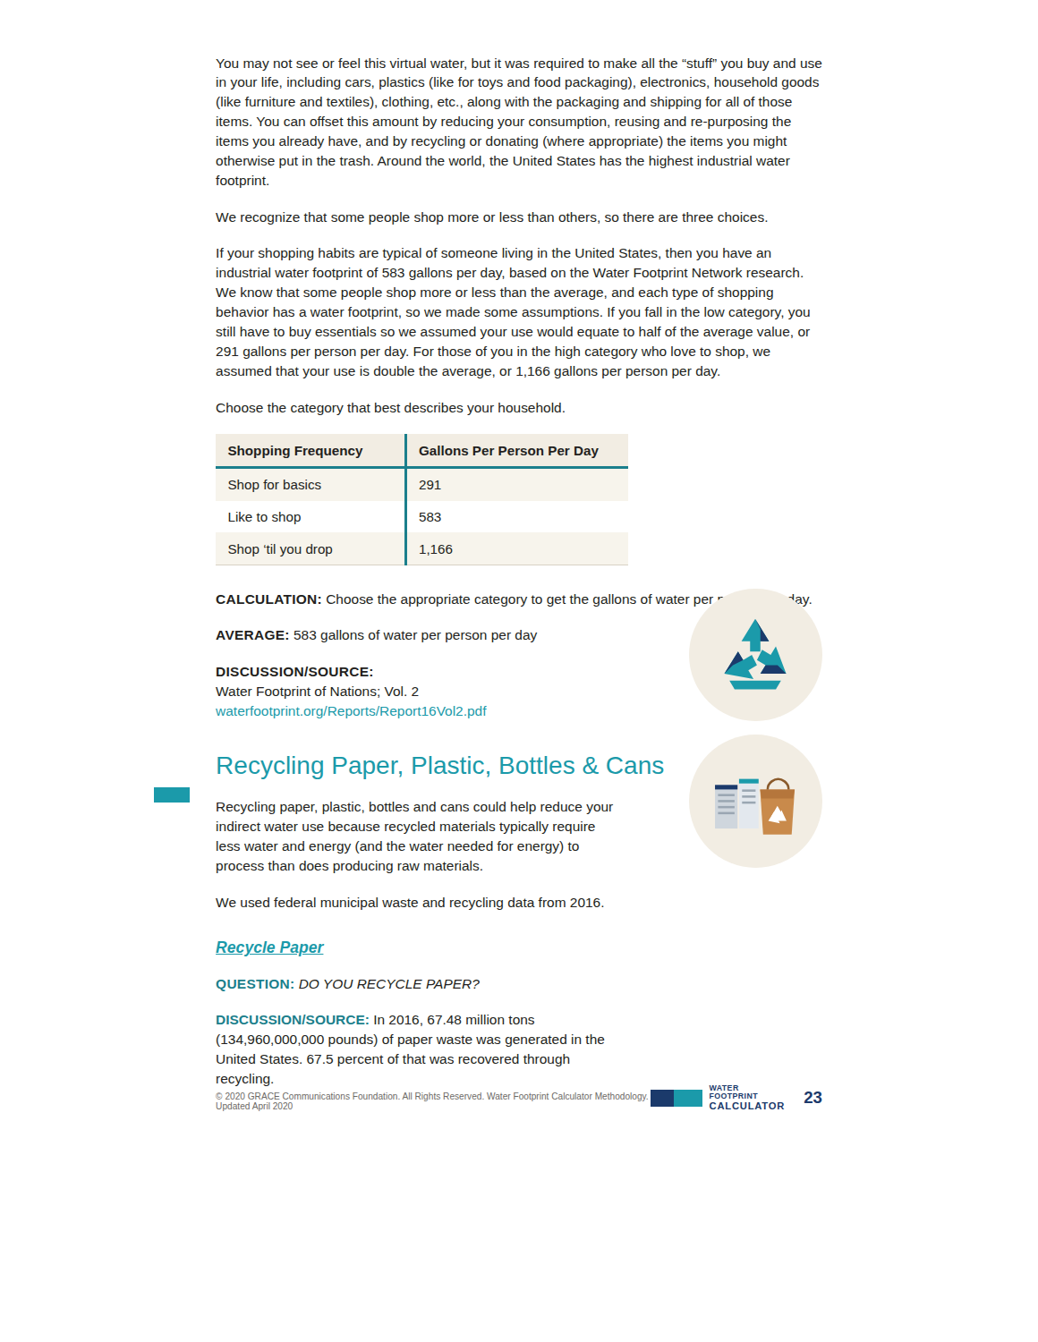You may not see or feel this virtual water, but it was required to make all the “stuff” you buy and use in your life, including cars, plastics (like for toys and food packaging), electronics, household goods (like furniture and textiles), clothing, etc., along with the packaging and shipping for all of those items. You can offset this amount by reducing your consumption, reusing and re-purposing the items you already have, and by recycling or donating (where appropriate) the items you might otherwise put in the trash. Around the world, the United States has the highest industrial water footprint.
We recognize that some people shop more or less than others, so there are three choices.
If your shopping habits are typical of someone living in the United States, then you have an industrial water footprint of 583 gallons per day, based on the Water Footprint Network research. We know that some people shop more or less than the average, and each type of shopping behavior has a water footprint, so we made some assumptions. If you fall in the low category, you still have to buy essentials so we assumed your use would equate to half of the average value, or 291 gallons per person per day. For those of you in the high category who love to shop, we assumed that your use is double the average, or 1,166 gallons per person per day.
Choose the category that best describes your household.
| Shopping Frequency | Gallons Per Person Per Day |
| --- | --- |
| Shop for basics | 291 |
| Like to shop | 583 |
| Shop ‘til you drop | 1,166 |
CALCULATION: Choose the appropriate category to get the gallons of water per person per day.
AVERAGE: 583 gallons of water per person per day
DISCUSSION/SOURCE:
Water Footprint of Nations; Vol. 2
waterfootprint.org/Reports/Report16Vol2.pdf
Recycling Paper, Plastic, Bottles & Cans
Recycling paper, plastic, bottles and cans could help reduce your indirect water use because recycled materials typically require less water and energy (and the water needed for energy) to process than does producing raw materials.
We used federal municipal waste and recycling data from 2016.
Recycle Paper
QUESTION: DO YOU RECYCLE PAPER?
DISCUSSION/SOURCE: In 2016, 67.48 million tons (134,960,000,000 pounds) of paper waste was generated in the United States. 67.5 percent of that was recovered through recycling.
© 2020 GRACE Communications Foundation. All Rights Reserved. Water Footprint Calculator Methodology. Updated April 2020
WATER FOOTPRINTCALCULATOR 23